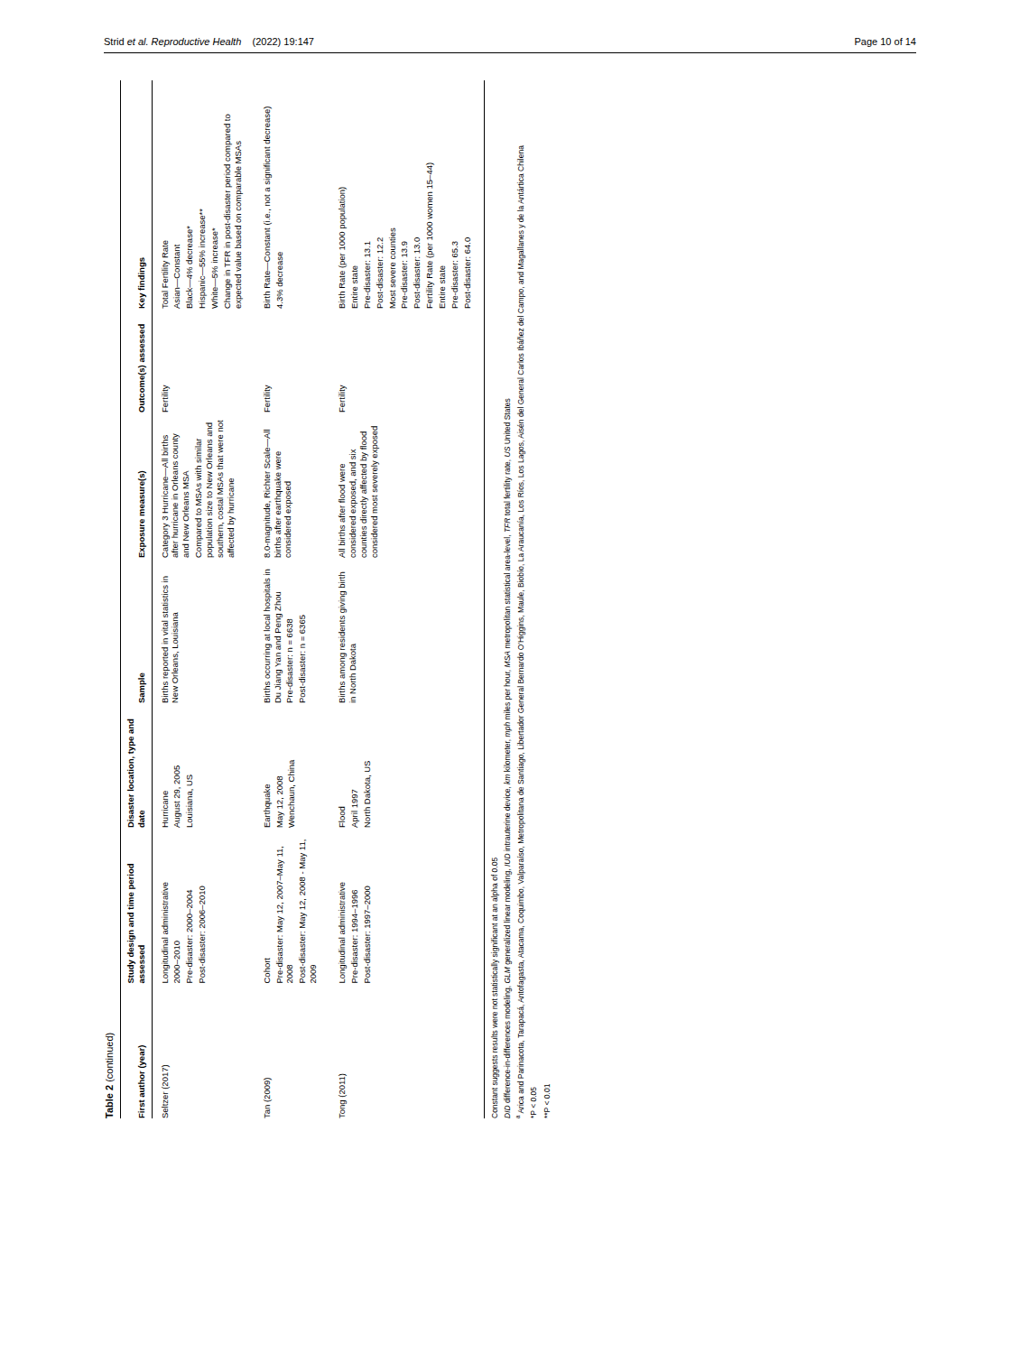Strid et al. Reproductive Health (2022) 19:147
Page 10 of 14
Table 2 (continued)
| First author (year) | Study design and time period assessed | Disaster location, type and date | Sample | Exposure measure(s) | Outcome(s) assessed | Key findings |
| --- | --- | --- | --- | --- | --- | --- |
| Seltzer (2017) | Longitudinal administrative 2000–2010 Pre-disaster: 2000–2004 Post-disaster: 2006–2010 | Hurricane August 29, 2005 Louisiana, US | Births reported in vital statistics in New Orleans, Louisiana | Category 3 Hurricane—All births after hurricane in Orleans county and New Orleans MSA Compared to MSAs with similar population size to New Orleans and southern, costal MSAs that were not affected by hurricane | Fertility | Total Fertility Rate Asian—Constant Black—4% decrease* Hispanic—55% increase** White—5% increase* Change in TFR in post-disaster period compared to expected value based on comparable MSAs |
| Tan (2009) | Cohort Pre-disaster: May 12, 2007–May 11, 2008 Post-disaster: May 12, 2008 - May 11, 2009 | Earthquake May 12, 2008 Wenchaun, China | Births occurring at local hospitals in Du Jiang Yan and Peng Zhou Pre-disaster: n = 6638 Post-disaster: n = 6365 | 8.0-magnitude, Richter Scale—All births after earthquake were considered exposed | Fertility | Birth Rate—Constant (i.e., not a significant decrease) 4.3% decrease |
| Tong (2011) | Longitudinal administrative Pre-disaster: 1994–1996 Post-disaster: 1997–2000 | Flood April 1997 North Dakota, US | Births among residents giving birth in North Dakota | All births after flood were considered exposed, and six counties directly affected by flood considered most severely exposed | Fertility | Birth Rate (per 1000 population) Entire state Pre-disaster: 13.1 Post-disaster: 12.2 Most severe counties Pre-disaster: 13.9 Post-disaster: 13.0 Fertility Rate (per 1000 women 15–44) Entire state Pre-disaster: 65.3 Post-disaster: 64.0 |
Constant suggests results were not statistically significant at an alpha of 0.05
DID difference-in-differences modeling, GLM generalized linear modeling, IUD intrauterine device, km kilometer, mph miles per hour, MSA metropolitan statistical area-level, TFR total fertility rate, US United States
a Arica and Parinacota, Tarapacá, Antofagasta, Atacama, Coquimbo, Valparaíso, Metropolitana de Santiago, Libertador General Bernardo O'Higgins, Maule, Biobío, La Araucanía, Los Ríos, Los Lagos, Aisén del General Carlos Ibáñez del Campo, and Magallanes y de la Antártica Chilena
*P < 0.05
**P < 0.01